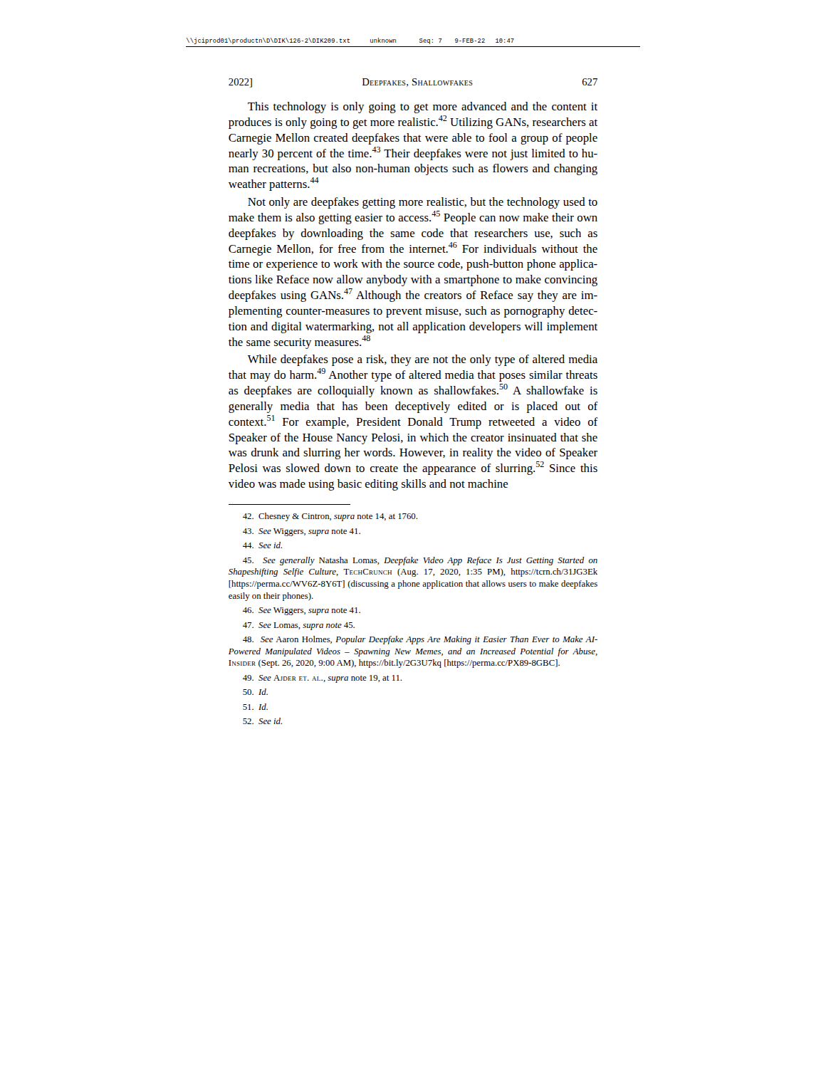\\jciprod01\productn\D\DIK\126-2\DIK209.txt unknown Seq: 7 9-FEB-22 10:47
2022] Deepfakes, Shallowfakes 627
This technology is only going to get more advanced and the content it produces is only going to get more realistic.42 Utilizing GANs, researchers at Carnegie Mellon created deepfakes that were able to fool a group of people nearly 30 percent of the time.43 Their deepfakes were not just limited to human recreations, but also non-human objects such as flowers and changing weather patterns.44
Not only are deepfakes getting more realistic, but the technology used to make them is also getting easier to access.45 People can now make their own deepfakes by downloading the same code that researchers use, such as Carnegie Mellon, for free from the internet.46 For individuals without the time or experience to work with the source code, push-button phone applications like Reface now allow anybody with a smartphone to make convincing deepfakes using GANs.47 Although the creators of Reface say they are implementing counter-measures to prevent misuse, such as pornography detection and digital watermarking, not all application developers will implement the same security measures.48
While deepfakes pose a risk, they are not the only type of altered media that may do harm.49 Another type of altered media that poses similar threats as deepfakes are colloquially known as shallowfakes.50 A shallowfake is generally media that has been deceptively edited or is placed out of context.51 For example, President Donald Trump retweeted a video of Speaker of the House Nancy Pelosi, in which the creator insinuated that she was drunk and slurring her words. However, in reality the video of Speaker Pelosi was slowed down to create the appearance of slurring.52 Since this video was made using basic editing skills and not machine
42. Chesney & Cintron, supra note 14, at 1760.
43. See Wiggers, supra note 41.
44. See id.
45. See generally Natasha Lomas, Deepfake Video App Reface Is Just Getting Started on Shapeshifting Selfie Culture, TechCrunch (Aug. 17, 2020, 1:35 PM), https://tcrn.ch/31JG3Ek [https://perma.cc/WV6Z-8Y6T] (discussing a phone application that allows users to make deepfakes easily on their phones).
46. See Wiggers, supra note 41.
47. See Lomas, supra note 45.
48. See Aaron Holmes, Popular Deepfake Apps Are Making it Easier Than Ever to Make AI-Powered Manipulated Videos – Spawning New Memes, and an Increased Potential for Abuse, Insider (Sept. 26, 2020, 9:00 AM), https://bit.ly/2G3U7kq [https://perma.cc/PX89-8GBC].
49. See Ajder et. al., supra note 19, at 11.
50. Id.
51. Id.
52. See id.